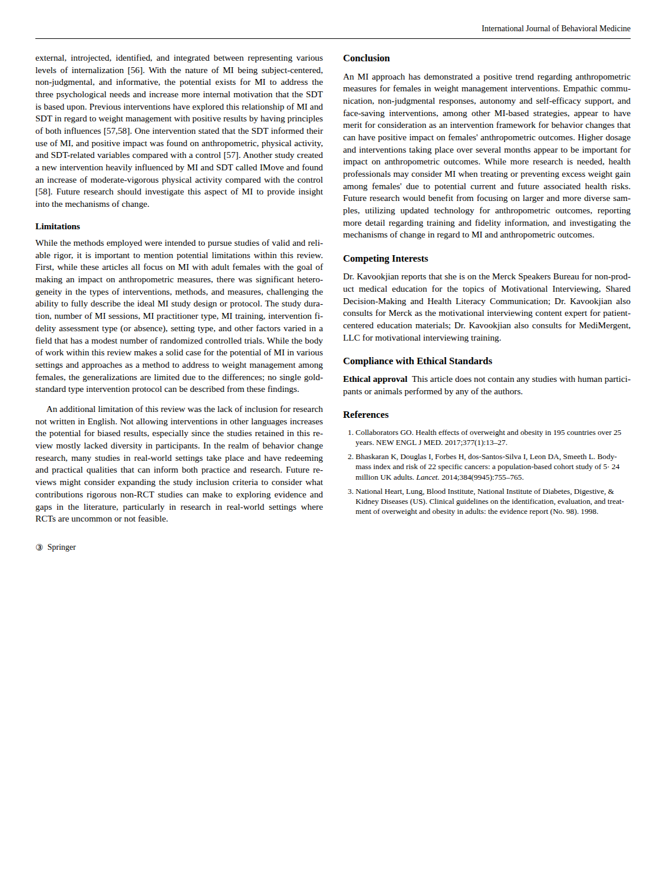International Journal of Behavioral Medicine
external, introjected, identified, and integrated between representing various levels of internalization [56]. With the nature of MI being subject-centered, non-judgmental, and informative, the potential exists for MI to address the three psychological needs and increase more internal motivation that the SDT is based upon. Previous interventions have explored this relationship of MI and SDT in regard to weight management with positive results by having principles of both influences [57,58]. One intervention stated that the SDT informed their use of MI, and positive impact was found on anthropometric, physical activity, and SDT-related variables compared with a control [57]. Another study created a new intervention heavily influenced by MI and SDT called IMove and found an increase of moderate-vigorous physical activity compared with the control [58]. Future research should investigate this aspect of MI to provide insight into the mechanisms of change.
Limitations
While the methods employed were intended to pursue studies of valid and reliable rigor, it is important to mention potential limitations within this review. First, while these articles all focus on MI with adult females with the goal of making an impact on anthropometric measures, there was significant heterogeneity in the types of interventions, methods, and measures, challenging the ability to fully describe the ideal MI study design or protocol. The study duration, number of MI sessions, MI practitioner type, MI training, intervention fidelity assessment type (or absence), setting type, and other factors varied in a field that has a modest number of randomized controlled trials. While the body of work within this review makes a solid case for the potential of MI in various settings and approaches as a method to address to weight management among females, the generalizations are limited due to the differences; no single gold-standard type intervention protocol can be described from these findings.
An additional limitation of this review was the lack of inclusion for research not written in English. Not allowing interventions in other languages increases the potential for biased results, especially since the studies retained in this review mostly lacked diversity in participants. In the realm of behavior change research, many studies in real-world settings take place and have redeeming and practical qualities that can inform both practice and research. Future reviews might consider expanding the study inclusion criteria to consider what contributions rigorous non-RCT studies can make to exploring evidence and gaps in the literature, particularly in research in real-world settings where RCTs are uncommon or not feasible.
Conclusion
An MI approach has demonstrated a positive trend regarding anthropometric measures for females in weight management interventions. Empathic communication, non-judgmental responses, autonomy and self-efficacy support, and face-saving interventions, among other MI-based strategies, appear to have merit for consideration as an intervention framework for behavior changes that can have positive impact on females' anthropometric outcomes. Higher dosage and interventions taking place over several months appear to be important for impact on anthropometric outcomes. While more research is needed, health professionals may consider MI when treating or preventing excess weight gain among females' due to potential current and future associated health risks. Future research would benefit from focusing on larger and more diverse samples, utilizing updated technology for anthropometric outcomes, reporting more detail regarding training and fidelity information, and investigating the mechanisms of change in regard to MI and anthropometric outcomes.
Competing Interests
Dr. Kavookjian reports that she is on the Merck Speakers Bureau for non-product medical education for the topics of Motivational Interviewing, Shared Decision-Making and Health Literacy Communication; Dr. Kavookjian also consults for Merck as the motivational interviewing content expert for patient-centered education materials; Dr. Kavookjian also consults for MediMergent, LLC for motivational interviewing training.
Compliance with Ethical Standards
Ethical approval This article does not contain any studies with human participants or animals performed by any of the authors.
References
Collaborators GO. Health effects of overweight and obesity in 195 countries over 25 years. NEW ENGL J MED. 2017;377(1):13–27.
Bhaskaran K, Douglas I, Forbes H, dos-Santos-Silva I, Leon DA, Smeeth L. Body-mass index and risk of 22 specific cancers: a population-based cohort study of 5· 24 million UK adults. Lancet. 2014;384(9945):755–765.
National Heart, Lung, Blood Institute, National Institute of Diabetes, Digestive, & Kidney Diseases (US). Clinical guidelines on the identification, evaluation, and treatment of overweight and obesity in adults: the evidence report (No. 98). 1998.
③ Springer